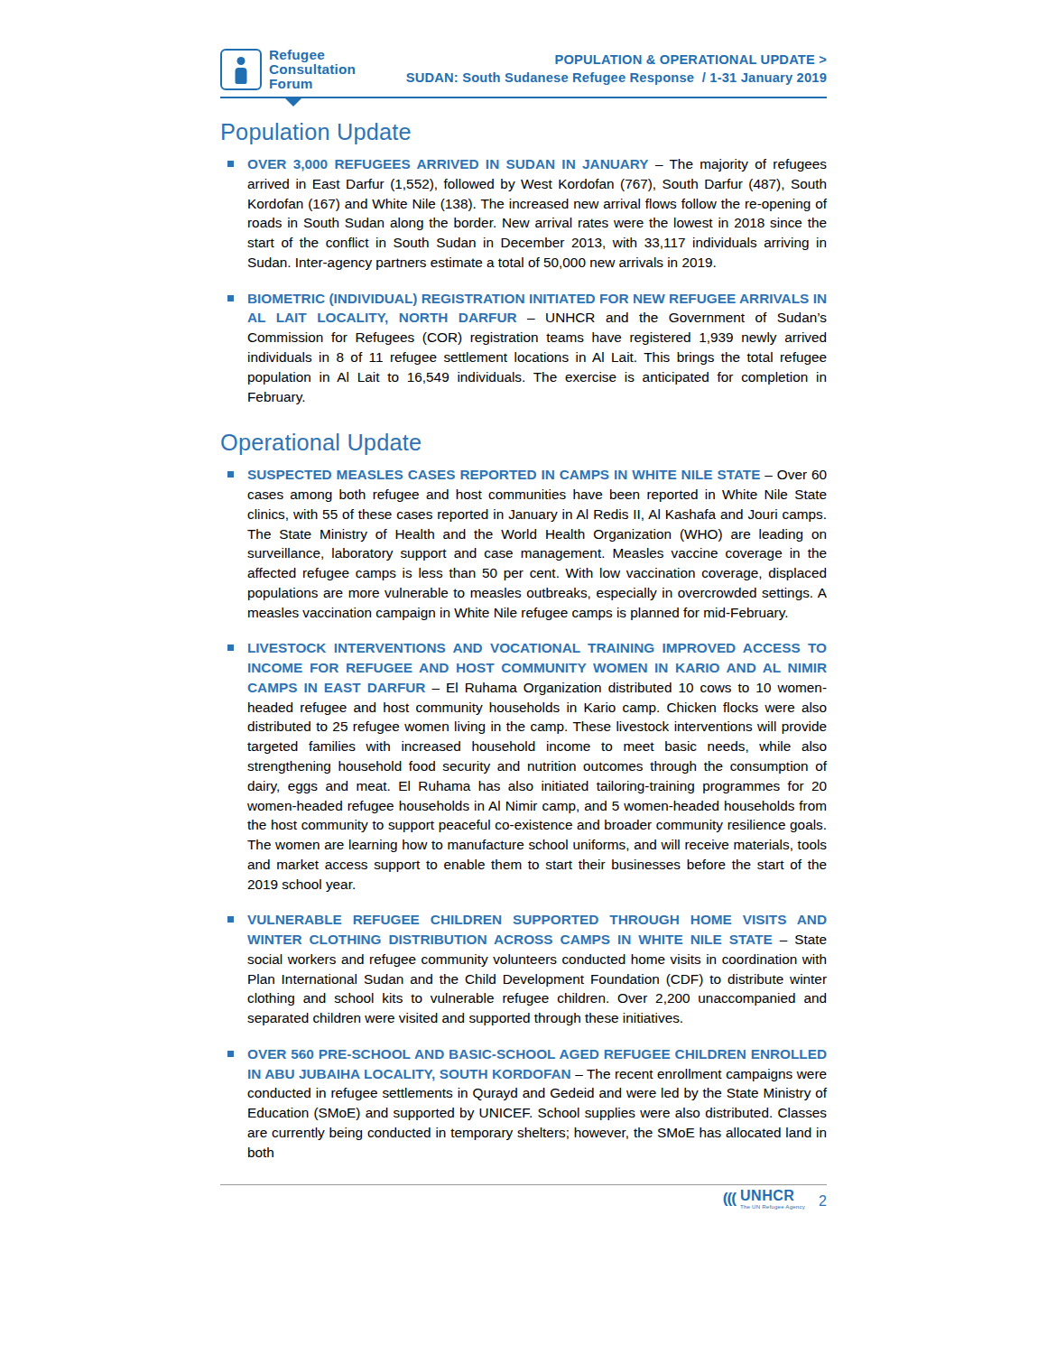Refugee Consultation Forum
POPULATION & OPERATIONAL UPDATE >
SUDAN: South Sudanese Refugee Response / 1-31 January 2019
Population Update
OVER 3,000 REFUGEES ARRIVED IN SUDAN IN JANUARY – The majority of refugees arrived in East Darfur (1,552), followed by West Kordofan (767), South Darfur (487), South Kordofan (167) and White Nile (138). The increased new arrival flows follow the re-opening of roads in South Sudan along the border. New arrival rates were the lowest in 2018 since the start of the conflict in South Sudan in December 2013, with 33,117 individuals arriving in Sudan. Inter-agency partners estimate a total of 50,000 new arrivals in 2019.
BIOMETRIC (INDIVIDUAL) REGISTRATION INITIATED FOR NEW REFUGEE ARRIVALS IN AL LAIT LOCALITY, NORTH DARFUR – UNHCR and the Government of Sudan’s Commission for Refugees (COR) registration teams have registered 1,939 newly arrived individuals in 8 of 11 refugee settlement locations in Al Lait. This brings the total refugee population in Al Lait to 16,549 individuals. The exercise is anticipated for completion in February.
Operational Update
SUSPECTED MEASLES CASES REPORTED IN CAMPS IN WHITE NILE STATE – Over 60 cases among both refugee and host communities have been reported in White Nile State clinics, with 55 of these cases reported in January in Al Redis II, Al Kashafa and Jouri camps. The State Ministry of Health and the World Health Organization (WHO) are leading on surveillance, laboratory support and case management. Measles vaccine coverage in the affected refugee camps is less than 50 per cent. With low vaccination coverage, displaced populations are more vulnerable to measles outbreaks, especially in overcrowded settings. A measles vaccination campaign in White Nile refugee camps is planned for mid-February.
LIVESTOCK INTERVENTIONS AND VOCATIONAL TRAINING IMPROVED ACCESS TO INCOME FOR REFUGEE AND HOST COMMUNITY WOMEN IN KARIO AND AL NIMIR CAMPS IN EAST DARFUR – El Ruhama Organization distributed 10 cows to 10 women-headed refugee and host community households in Kario camp. Chicken flocks were also distributed to 25 refugee women living in the camp. These livestock interventions will provide targeted families with increased household income to meet basic needs, while also strengthening household food security and nutrition outcomes through the consumption of dairy, eggs and meat. El Ruhama has also initiated tailoring-training programmes for 20 women-headed refugee households in Al Nimir camp, and 5 women-headed households from the host community to support peaceful co-existence and broader community resilience goals. The women are learning how to manufacture school uniforms, and will receive materials, tools and market access support to enable them to start their businesses before the start of the 2019 school year.
VULNERABLE REFUGEE CHILDREN SUPPORTED THROUGH HOME VISITS AND WINTER CLOTHING DISTRIBUTION ACROSS CAMPS IN WHITE NILE STATE – State social workers and refugee community volunteers conducted home visits in coordination with Plan International Sudan and the Child Development Foundation (CDF) to distribute winter clothing and school kits to vulnerable refugee children. Over 2,200 unaccompanied and separated children were visited and supported through these initiatives.
OVER 560 PRE-SCHOOL AND BASIC-SCHOOL AGED REFUGEE CHILDREN ENROLLED IN ABU JUBAIHA LOCALITY, SOUTH KORDOFAN – The recent enrollment campaigns were conducted in refugee settlements in Qurayd and Gedeid and were led by the State Ministry of Education (SMoE) and supported by UNICEF. School supplies were also distributed. Classes are currently being conducted in temporary shelters; however, the SMoE has allocated land in both
((( UNHCR The UN Refugee Agency
2